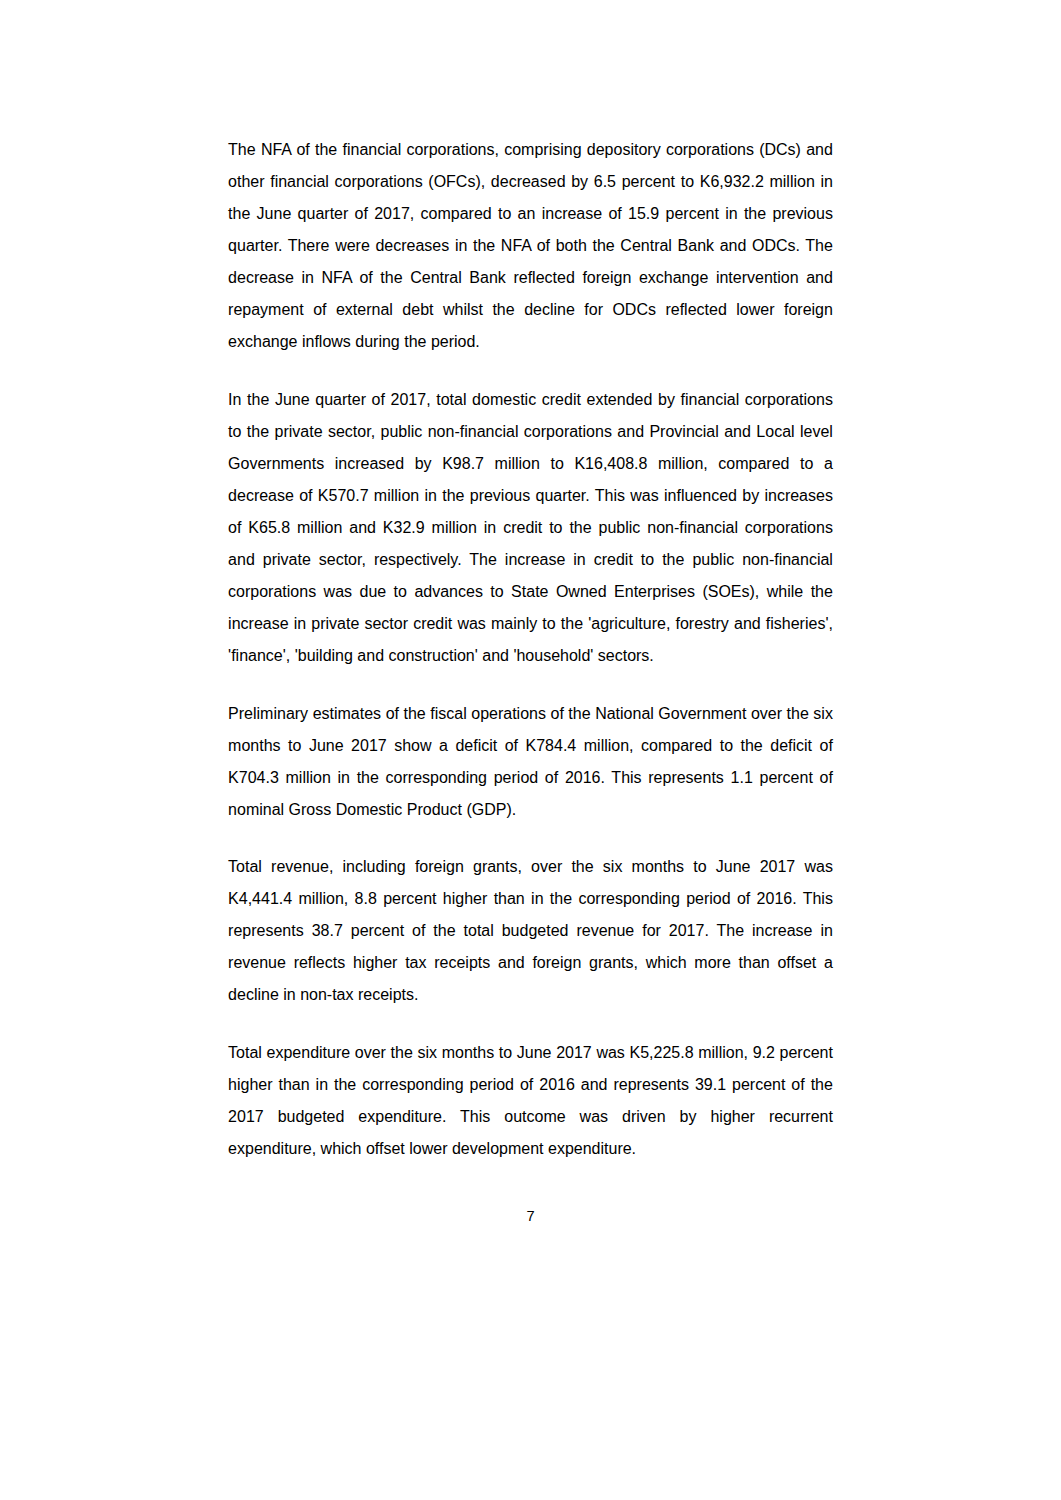The NFA of the financial corporations, comprising depository corporations (DCs) and other financial corporations (OFCs), decreased by 6.5 percent to K6,932.2 million in the June quarter of 2017, compared to an increase of 15.9 percent in the previous quarter. There were decreases in the NFA of both the Central Bank and ODCs. The decrease in NFA of the Central Bank reflected foreign exchange intervention and repayment of external debt whilst the decline for ODCs reflected lower foreign exchange inflows during the period.
In the June quarter of 2017, total domestic credit extended by financial corporations to the private sector, public non-financial corporations and Provincial and Local level Governments increased by K98.7 million to K16,408.8 million, compared to a decrease of K570.7 million in the previous quarter. This was influenced by increases of K65.8 million and K32.9 million in credit to the public non-financial corporations and private sector, respectively. The increase in credit to the public non-financial corporations was due to advances to State Owned Enterprises (SOEs), while the increase in private sector credit was mainly to the 'agriculture, forestry and fisheries', 'finance', 'building and construction' and 'household' sectors.
Preliminary estimates of the fiscal operations of the National Government over the six months to June 2017 show a deficit of K784.4 million, compared to the deficit of K704.3 million in the corresponding period of 2016. This represents 1.1 percent of nominal Gross Domestic Product (GDP).
Total revenue, including foreign grants, over the six months to June 2017 was K4,441.4 million, 8.8 percent higher than in the corresponding period of 2016. This represents 38.7 percent of the total budgeted revenue for 2017. The increase in revenue reflects higher tax receipts and foreign grants, which more than offset a decline in non-tax receipts.
Total expenditure over the six months to June 2017 was K5,225.8 million, 9.2 percent higher than in the corresponding period of 2016 and represents 39.1 percent of the 2017 budgeted expenditure. This outcome was driven by higher recurrent expenditure, which offset lower development expenditure.
7